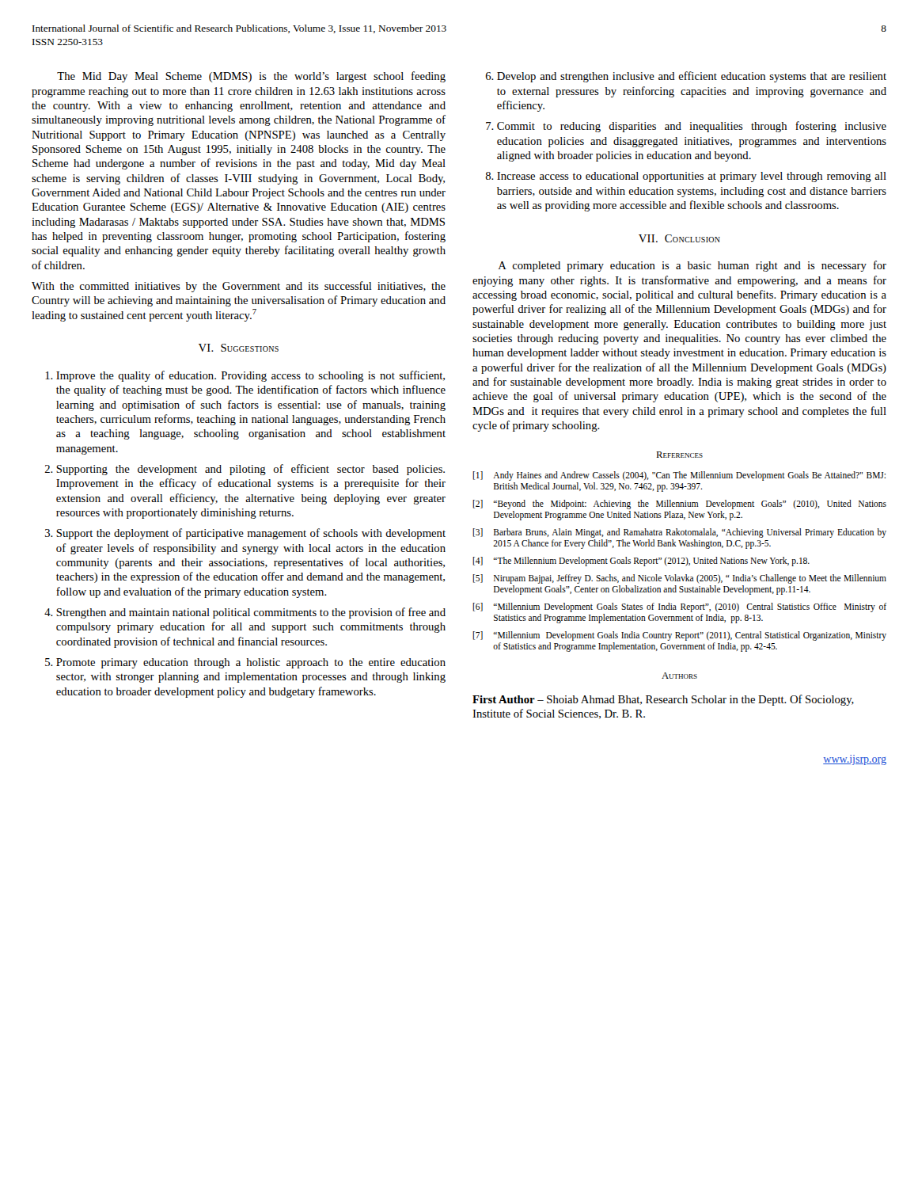International Journal of Scientific and Research Publications, Volume 3, Issue 11, November 2013
ISSN 2250-3153
8
The Mid Day Meal Scheme (MDMS) is the world’s largest school feeding programme reaching out to more than 11 crore children in 12.63 lakh institutions across the country. With a view to enhancing enrollment, retention and attendance and simultaneously improving nutritional levels among children, the National Programme of Nutritional Support to Primary Education (NPNSPE) was launched as a Centrally Sponsored Scheme on 15th August 1995, initially in 2408 blocks in the country. The Scheme had undergone a number of revisions in the past and today, Mid day Meal scheme is serving children of classes I-VIII studying in Government, Local Body, Government Aided and National Child Labour Project Schools and the centres run under Education Gurantee Scheme (EGS)/ Alternative & Innovative Education (AIE) centres including Madarasas / Maktabs supported under SSA. Studies have shown that, MDMS has helped in preventing classroom hunger, promoting school Participation, fostering social equality and enhancing gender equity thereby facilitating overall healthy growth of children.
With the committed initiatives by the Government and its successful initiatives, the Country will be achieving and maintaining the universalisation of Primary education and leading to sustained cent percent youth literacy.7
VI. Suggestions
Improve the quality of education. Providing access to schooling is not sufficient, the quality of teaching must be good. The identification of factors which influence learning and optimisation of such factors is essential: use of manuals, training teachers, curriculum reforms, teaching in national languages, understanding French as a teaching language, schooling organisation and school establishment management.
Supporting the development and piloting of efficient sector based policies. Improvement in the efficacy of educational systems is a prerequisite for their extension and overall efficiency, the alternative being deploying ever greater resources with proportionately diminishing returns.
Support the deployment of participative management of schools with development of greater levels of responsibility and synergy with local actors in the education community (parents and their associations, representatives of local authorities, teachers) in the expression of the education offer and demand and the management, follow up and evaluation of the primary education system.
Strengthen and maintain national political commitments to the provision of free and compulsory primary education for all and support such commitments through coordinated provision of technical and financial resources.
Promote primary education through a holistic approach to the entire education sector, with stronger planning and implementation processes and through linking education to broader development policy and budgetary frameworks.
Develop and strengthen inclusive and efficient education systems that are resilient to external pressures by reinforcing capacities and improving governance and efficiency.
Commit to reducing disparities and inequalities through fostering inclusive education policies and disaggregated initiatives, programmes and interventions aligned with broader policies in education and beyond.
Increase access to educational opportunities at primary level through removing all barriers, outside and within education systems, including cost and distance barriers as well as providing more accessible and flexible schools and classrooms.
VII. Conclusion
A completed primary education is a basic human right and is necessary for enjoying many other rights. It is transformative and empowering, and a means for accessing broad economic, social, political and cultural benefits. Primary education is a powerful driver for realizing all of the Millennium Development Goals (MDGs) and for sustainable development more generally. Education contributes to building more just societies through reducing poverty and inequalities. No country has ever climbed the human development ladder without steady investment in education. Primary education is a powerful driver for the realization of all the Millennium Development Goals (MDGs) and for sustainable development more broadly. India is making great strides in order to achieve the goal of universal primary education (UPE), which is the second of the MDGs and it requires that every child enrol in a primary school and completes the full cycle of primary schooling.
References
Andy Haines and Andrew Cassels (2004), "Can The Millennium Development Goals Be Attained?" BMJ: British Medical Journal, Vol. 329, No. 7462, pp. 394-397.
“Beyond the Midpoint: Achieving the Millennium Development Goals” (2010), United Nations Development Programme One United Nations Plaza, New York, p.2.
Barbara Bruns, Alain Mingat, and Ramahatra Rakotomalala, “Achieving Universal Primary Education by 2015 A Chance for Every Child”, The World Bank Washington, D.C, pp.3-5.
“The Millennium Development Goals Report” (2012), United Nations New York, p.18.
Nirupam Bajpai, Jeffrey D. Sachs, and Nicole Volavka (2005), “ India’s Challenge to Meet the Millennium Development Goals”, Center on Globalization and Sustainable Development, pp.11-14.
“Millennium Development Goals States of India Report”, (2010) Central Statistics Office Ministry of Statistics and Programme Implementation Government of India, pp. 8-13.
“Millennium Development Goals India Country Report” (2011), Central Statistical Organization, Ministry of Statistics and Programme Implementation, Government of India, pp. 42-45.
Authors
First Author – Shoiab Ahmad Bhat, Research Scholar in the Deptt. Of Sociology, Institute of Social Sciences, Dr. B. R.
www.ijsrp.org